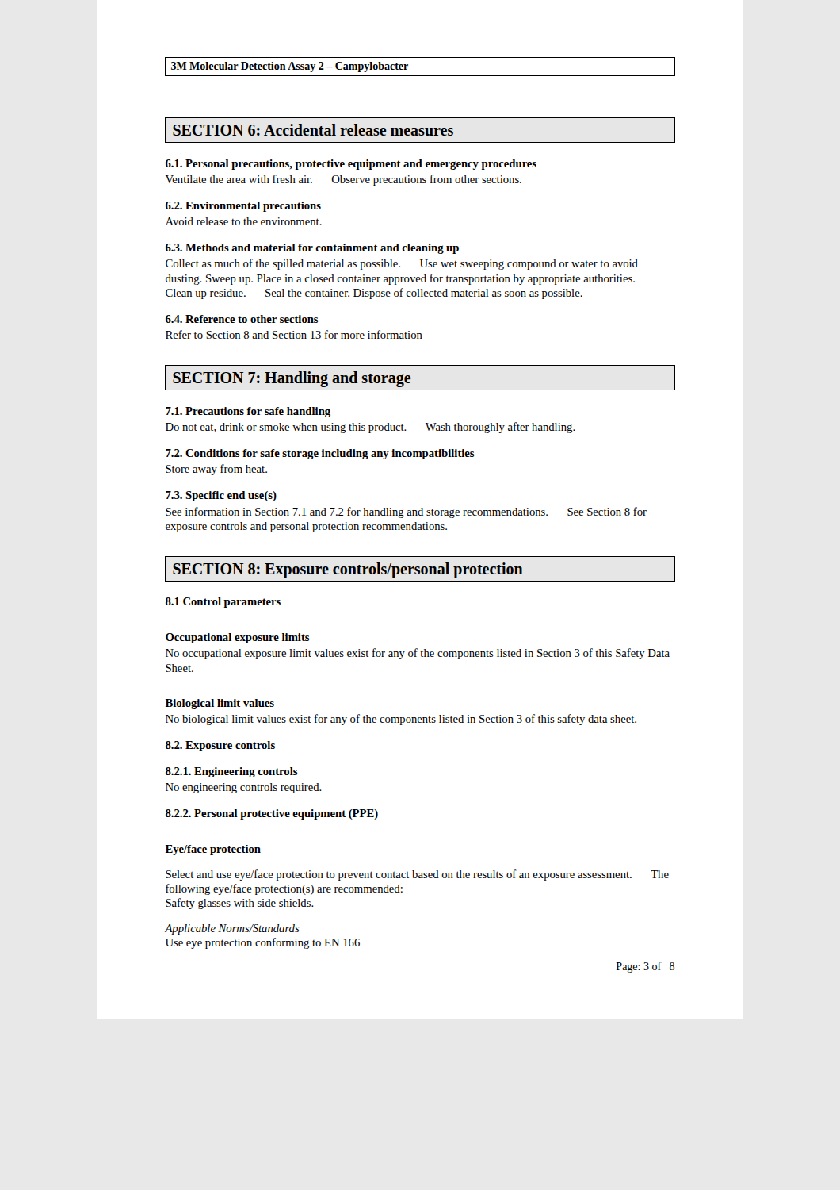3M Molecular Detection Assay 2 – Campylobacter
SECTION 6: Accidental release measures
6.1. Personal precautions, protective equipment and emergency procedures
Ventilate the area with fresh air. Observe precautions from other sections.
6.2. Environmental precautions
Avoid release to the environment.
6.3. Methods and material for containment and cleaning up
Collect as much of the spilled material as possible. Use wet sweeping compound or water to avoid dusting. Sweep up. Place in a closed container approved for transportation by appropriate authorities. Clean up residue. Seal the container. Dispose of collected material as soon as possible.
6.4. Reference to other sections
Refer to Section 8 and Section 13 for more information
SECTION 7: Handling and storage
7.1. Precautions for safe handling
Do not eat, drink or smoke when using this product. Wash thoroughly after handling.
7.2. Conditions for safe storage including any incompatibilities
Store away from heat.
7.3. Specific end use(s)
See information in Section 7.1 and 7.2 for handling and storage recommendations. See Section 8 for exposure controls and personal protection recommendations.
SECTION 8: Exposure controls/personal protection
8.1 Control parameters
Occupational exposure limits
No occupational exposure limit values exist for any of the components listed in Section 3 of this Safety Data Sheet.
Biological limit values
No biological limit values exist for any of the components listed in Section 3 of this safety data sheet.
8.2. Exposure controls
8.2.1. Engineering controls
No engineering controls required.
8.2.2. Personal protective equipment (PPE)
Eye/face protection
Select and use eye/face protection to prevent contact based on the results of an exposure assessment. The following eye/face protection(s) are recommended:
Safety glasses with side shields.
Applicable Norms/Standards
Use eye protection conforming to EN 166
Page: 3 of 8